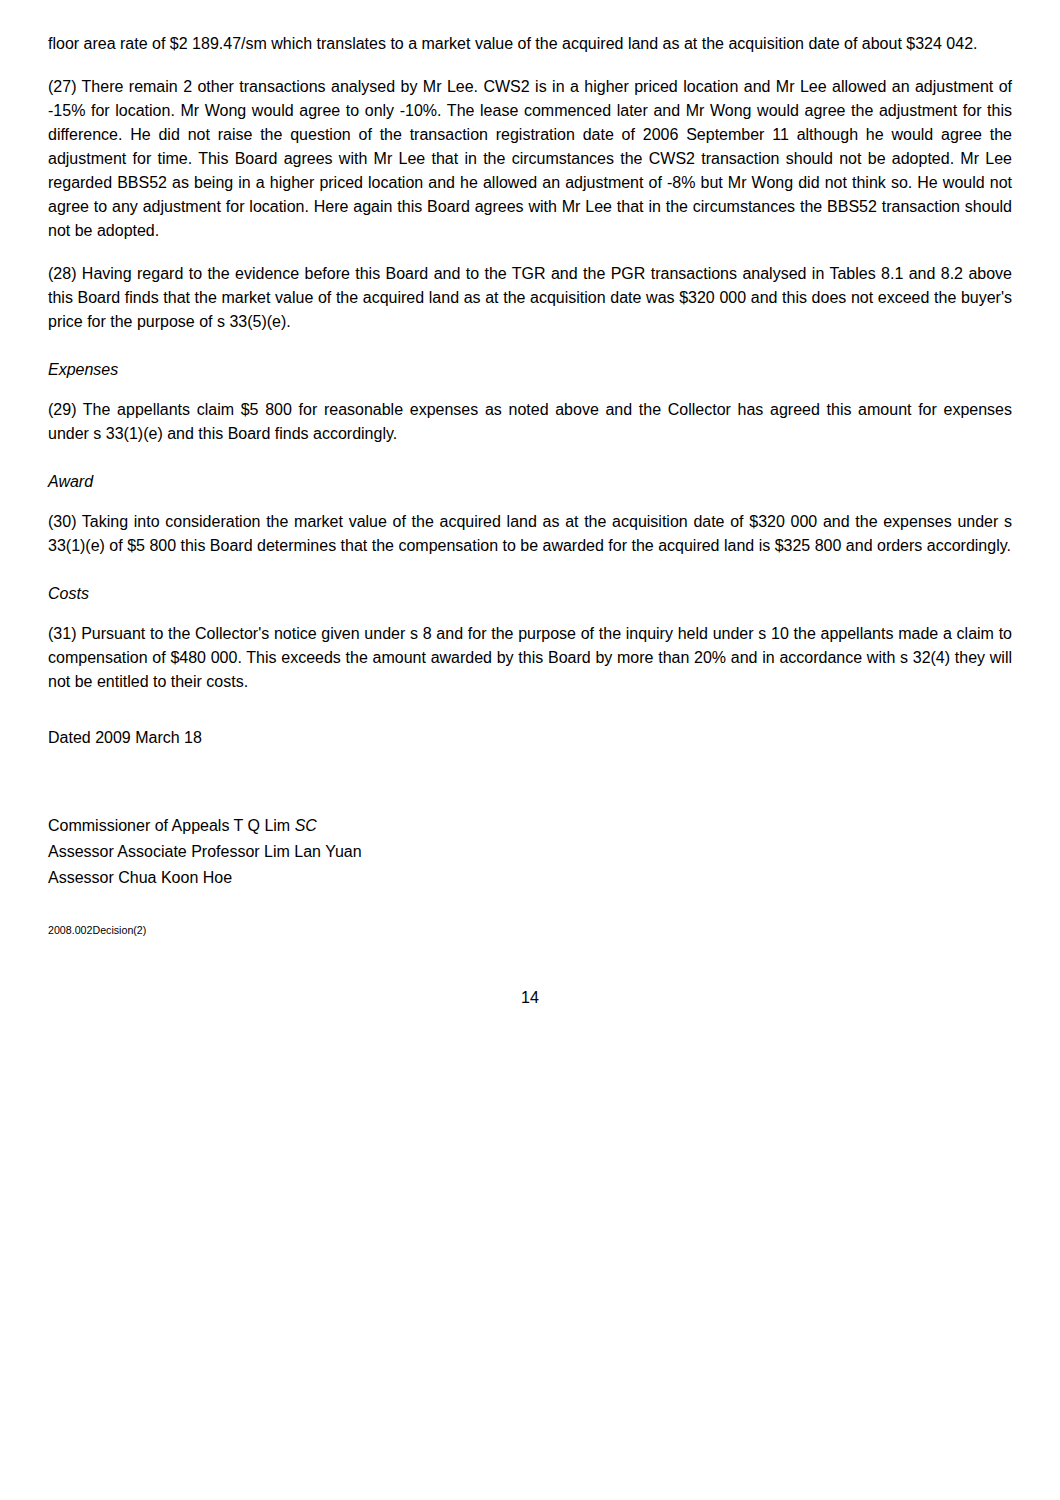floor area rate of $2 189.47/sm which translates to a market value of the acquired land as at the acquisition date of about $324 042.
(27) There remain 2 other transactions analysed by Mr Lee. CWS2 is in a higher priced location and Mr Lee allowed an adjustment of -15% for location. Mr Wong would agree to only -10%. The lease commenced later and Mr Wong would agree the adjustment for this difference. He did not raise the question of the transaction registration date of 2006 September 11 although he would agree the adjustment for time. This Board agrees with Mr Lee that in the circumstances the CWS2 transaction should not be adopted. Mr Lee regarded BBS52 as being in a higher priced location and he allowed an adjustment of -8% but Mr Wong did not think so. He would not agree to any adjustment for location. Here again this Board agrees with Mr Lee that in the circumstances the BBS52 transaction should not be adopted.
(28) Having regard to the evidence before this Board and to the TGR and the PGR transactions analysed in Tables 8.1 and 8.2 above this Board finds that the market value of the acquired land as at the acquisition date was $320 000 and this does not exceed the buyer's price for the purpose of s 33(5)(e).
Expenses
(29) The appellants claim $5 800 for reasonable expenses as noted above and the Collector has agreed this amount for expenses under s 33(1)(e) and this Board finds accordingly.
Award
(30) Taking into consideration the market value of the acquired land as at the acquisition date of $320 000 and the expenses under s 33(1)(e) of $5 800 this Board determines that the compensation to be awarded for the acquired land is $325 800 and orders accordingly.
Costs
(31) Pursuant to the Collector's notice given under s 8 and for the purpose of the inquiry held under s 10 the appellants made a claim to compensation of $480 000. This exceeds the amount awarded by this Board by more than 20% and in accordance with s 32(4) they will not be entitled to their costs.
Dated 2009 March 18
Commissioner of Appeals T Q Lim SC
Assessor Associate Professor Lim Lan Yuan
Assessor Chua Koon Hoe
2008.002Decision(2)
14